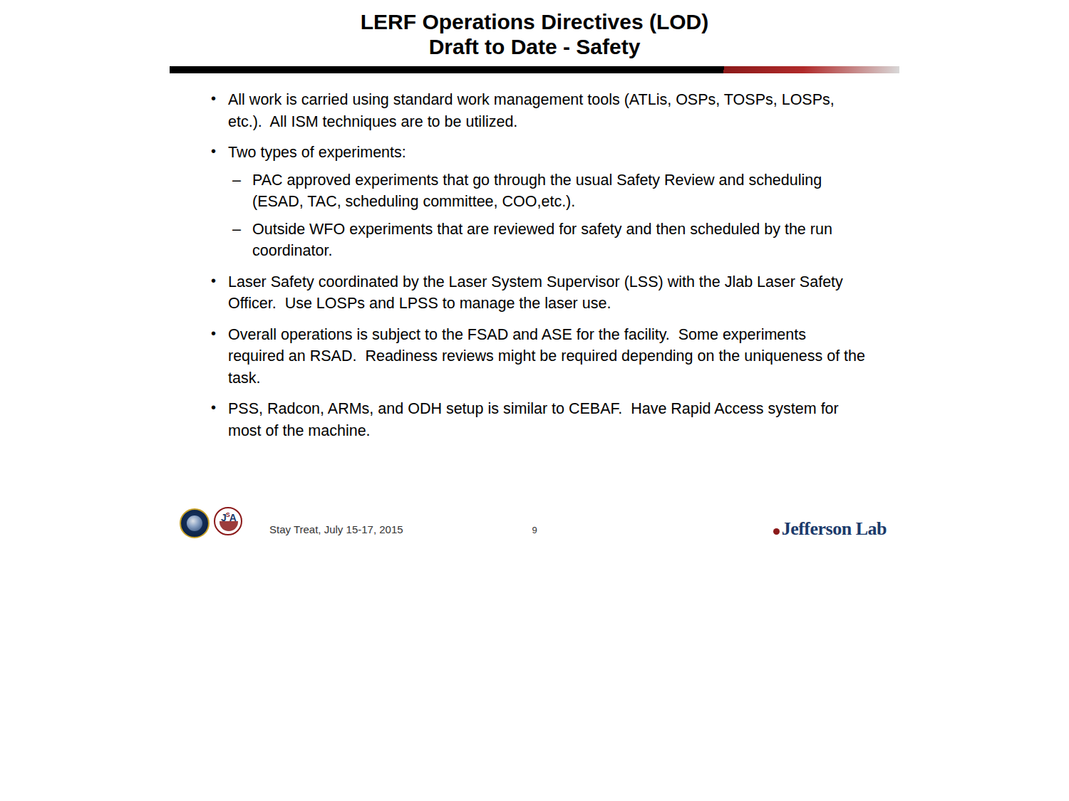LERF Operations Directives (LOD)
Draft to Date - Safety
All work is carried using standard work management tools (ATLis, OSPs, TOSPs, LOSPs, etc.). All ISM techniques are to be utilized.
Two types of experiments:
PAC approved experiments that go through the usual Safety Review and scheduling (ESAD, TAC, scheduling committee, COO,etc.).
Outside WFO experiments that are reviewed for safety and then scheduled by the run coordinator.
Laser Safety coordinated by the Laser System Supervisor (LSS) with the Jlab Laser Safety Officer. Use LOSPs and LPSS to manage the laser use.
Overall operations is subject to the FSAD and ASE for the facility. Some experiments required an RSAD. Readiness reviews might be required depending on the uniqueness of the task.
PSS, Radcon, ARMs, and ODH setup is similar to CEBAF. Have Rapid Access system for most of the machine.
JSA
Stay Treat, July 15-17, 2015
9
Jefferson Lab